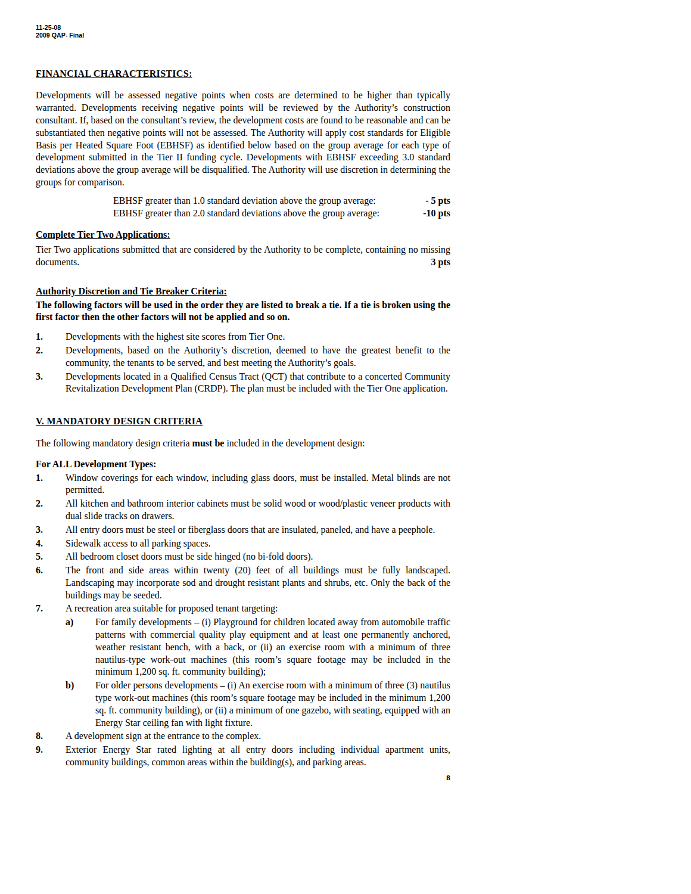11-25-08
2009 QAP- Final
FINANCIAL CHARACTERISTICS:
Developments will be assessed negative points when costs are determined to be higher than typically warranted. Developments receiving negative points will be reviewed by the Authority’s construction consultant. If, based on the consultant’s review, the development costs are found to be reasonable and can be substantiated then negative points will not be assessed. The Authority will apply cost standards for Eligible Basis per Heated Square Foot (EBHSF) as identified below based on the group average for each type of development submitted in the Tier II funding cycle. Developments with EBHSF exceeding 3.0 standard deviations above the group average will be disqualified. The Authority will use discretion in determining the groups for comparison.
| EBHSF greater than 1.0 standard deviation above the group average: | - 5 pts |
| EBHSF greater than 2.0 standard deviations above the group average: | -10 pts |
Complete Tier Two Applications:
Tier Two applications submitted that are considered by the Authority to be complete, containing no missing documents. 3 pts
Authority Discretion and Tie Breaker Criteria:
The following factors will be used in the order they are listed to break a tie. If a tie is broken using the first factor then the other factors will not be applied and so on.
Developments with the highest site scores from Tier One.
Developments, based on the Authority’s discretion, deemed to have the greatest benefit to the community, the tenants to be served, and best meeting the Authority’s goals.
Developments located in a Qualified Census Tract (QCT) that contribute to a concerted Community Revitalization Development Plan (CRDP). The plan must be included with the Tier One application.
V. MANDATORY DESIGN CRITERIA
The following mandatory design criteria must be included in the development design:
For ALL Development Types:
Window coverings for each window, including glass doors, must be installed. Metal blinds are not permitted.
All kitchen and bathroom interior cabinets must be solid wood or wood/plastic veneer products with dual slide tracks on drawers.
All entry doors must be steel or fiberglass doors that are insulated, paneled, and have a peephole.
Sidewalk access to all parking spaces.
All bedroom closet doors must be side hinged (no bi-fold doors).
The front and side areas within twenty (20) feet of all buildings must be fully landscaped. Landscaping may incorporate sod and drought resistant plants and shrubs, etc. Only the back of the buildings may be seeded.
A recreation area suitable for proposed tenant targeting:
For family developments – (i) Playground for children located away from automobile traffic patterns with commercial quality play equipment and at least one permanently anchored, weather resistant bench, with a back, or (ii) an exercise room with a minimum of three nautilus-type work-out machines (this room’s square footage may be included in the minimum 1,200 sq. ft. community building);
For older persons developments – (i) An exercise room with a minimum of three (3) nautilus type work-out machines (this room’s square footage may be included in the minimum 1,200 sq. ft. community building), or (ii) a minimum of one gazebo, with seating, equipped with an Energy Star ceiling fan with light fixture.
A development sign at the entrance to the complex.
Exterior Energy Star rated lighting at all entry doors including individual apartment units, community buildings, common areas within the building(s), and parking areas.
8